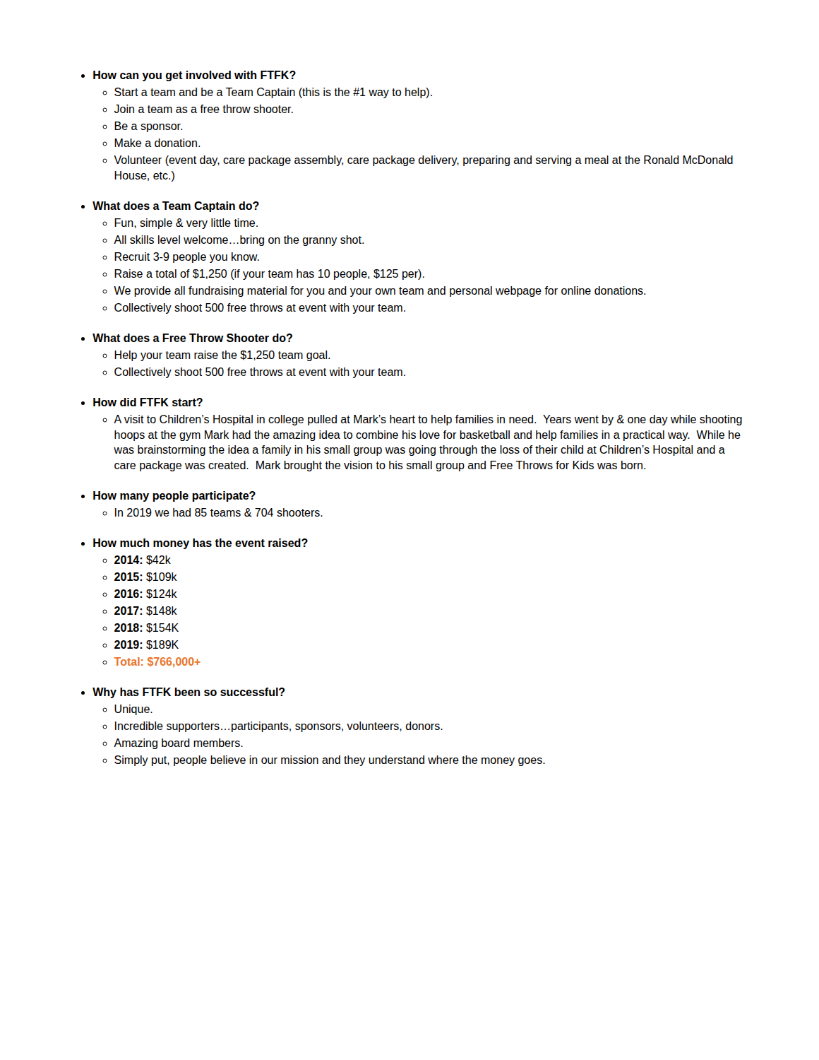How can you get involved with FTFK?
Start a team and be a Team Captain (this is the #1 way to help).
Join a team as a free throw shooter.
Be a sponsor.
Make a donation.
Volunteer (event day, care package assembly, care package delivery, preparing and serving a meal at the Ronald McDonald House, etc.)
What does a Team Captain do?
Fun, simple & very little time.
All skills level welcome…bring on the granny shot.
Recruit 3-9 people you know.
Raise a total of $1,250 (if your team has 10 people, $125 per).
We provide all fundraising material for you and your own team and personal webpage for online donations.
Collectively shoot 500 free throws at event with your team.
What does a Free Throw Shooter do?
Help your team raise the $1,250 team goal.
Collectively shoot 500 free throws at event with your team.
How did FTFK start?
A visit to Children’s Hospital in college pulled at Mark’s heart to help families in need. Years went by & one day while shooting hoops at the gym Mark had the amazing idea to combine his love for basketball and help families in a practical way. While he was brainstorming the idea a family in his small group was going through the loss of their child at Children’s Hospital and a care package was created. Mark brought the vision to his small group and Free Throws for Kids was born.
How many people participate?
In 2019 we had 85 teams & 704 shooters.
How much money has the event raised?
2014: $42k
2015: $109k
2016: $124k
2017: $148k
2018: $154K
2019: $189K
Total: $766,000+
Why has FTFK been so successful?
Unique.
Incredible supporters…participants, sponsors, volunteers, donors.
Amazing board members.
Simply put, people believe in our mission and they understand where the money goes.